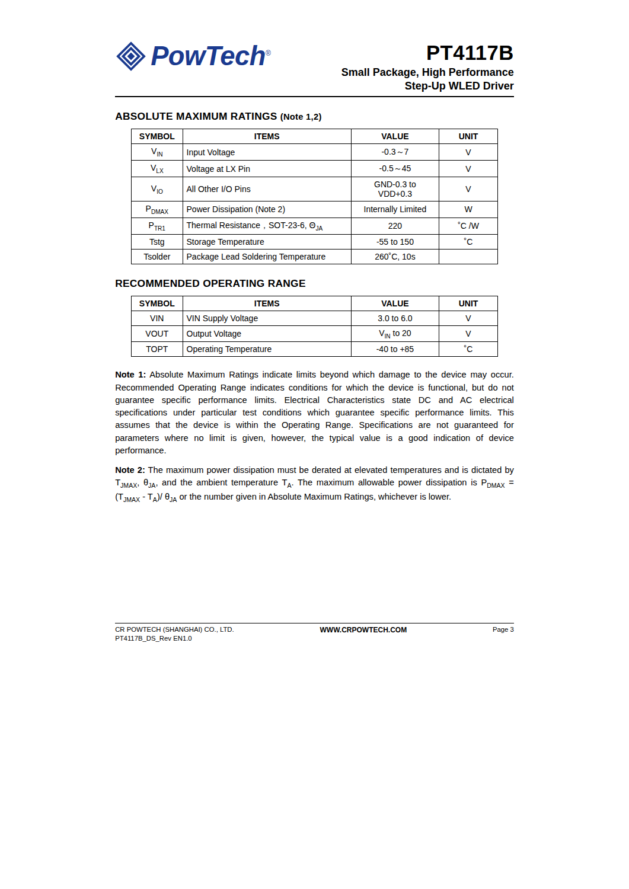Pow Tech®
PT4117B
Small Package, High Performance
Step-Up WLED Driver
ABSOLUTE MAXIMUM RATINGS (Note 1,2)
| SYMBOL | ITEMS | VALUE | UNIT |
| --- | --- | --- | --- |
| V IN | Input Voltage | -0.3 ～ 7 | V |
| V LX | Voltage at LX Pin | -0.5 ～ 45 | V |
| V IO | All Other I/O Pins | GND-0.3 to VDD+0.3 | V |
| P DMAX | Power Dissipation (Note 2) | Internally Limited | W |
| P TR1 | Thermal Resistance，SOT-23-6, Θ JA | 220 | ˚C /W |
| Tstg | Storage Temperature | -55 to 150 | ˚C |
| Tsolder | Package Lead Soldering Temperature | 260˚C, 10s | |
RECOMMENDED OPERATING RANGE
| SYMBOL | ITEMS | VALUE | UNIT |
| --- | --- | --- | --- |
| VIN | VIN Supply Voltage | 3.0 to 6.0 | V |
| VOUT | Output Voltage | V IN to 20 | V |
| TOPT | Operating Temperature | -40 to +85 | ˚C |
Note 1: Absolute Maximum Ratings indicate limits beyond which damage to the device may occur. Recommended Operating Range indicates conditions for which the device is functional, but do not guarantee specific performance limits. Electrical Characteristics state DC and AC electrical specifications under particular test conditions which guarantee specific performance limits. This assumes that the device is within the Operating Range. Specifications are not guaranteed for parameters where no limit is given, however, the typical value is a good indication of device performance.
Note 2: The maximum power dissipation must be derated at elevated temperatures and is dictated by TJMAX, θJA, and the ambient temperature TA. The maximum allowable power dissipation is PDMAX = (TJMAX - TA)/ θJA or the number given in Absolute Maximum Ratings, whichever is lower.
CR POWTECH (SHANGHAI) CO., LTD.
PT4117B_DS_Rev EN1.0
WWW.CRPOWTECH.COM
Page 3